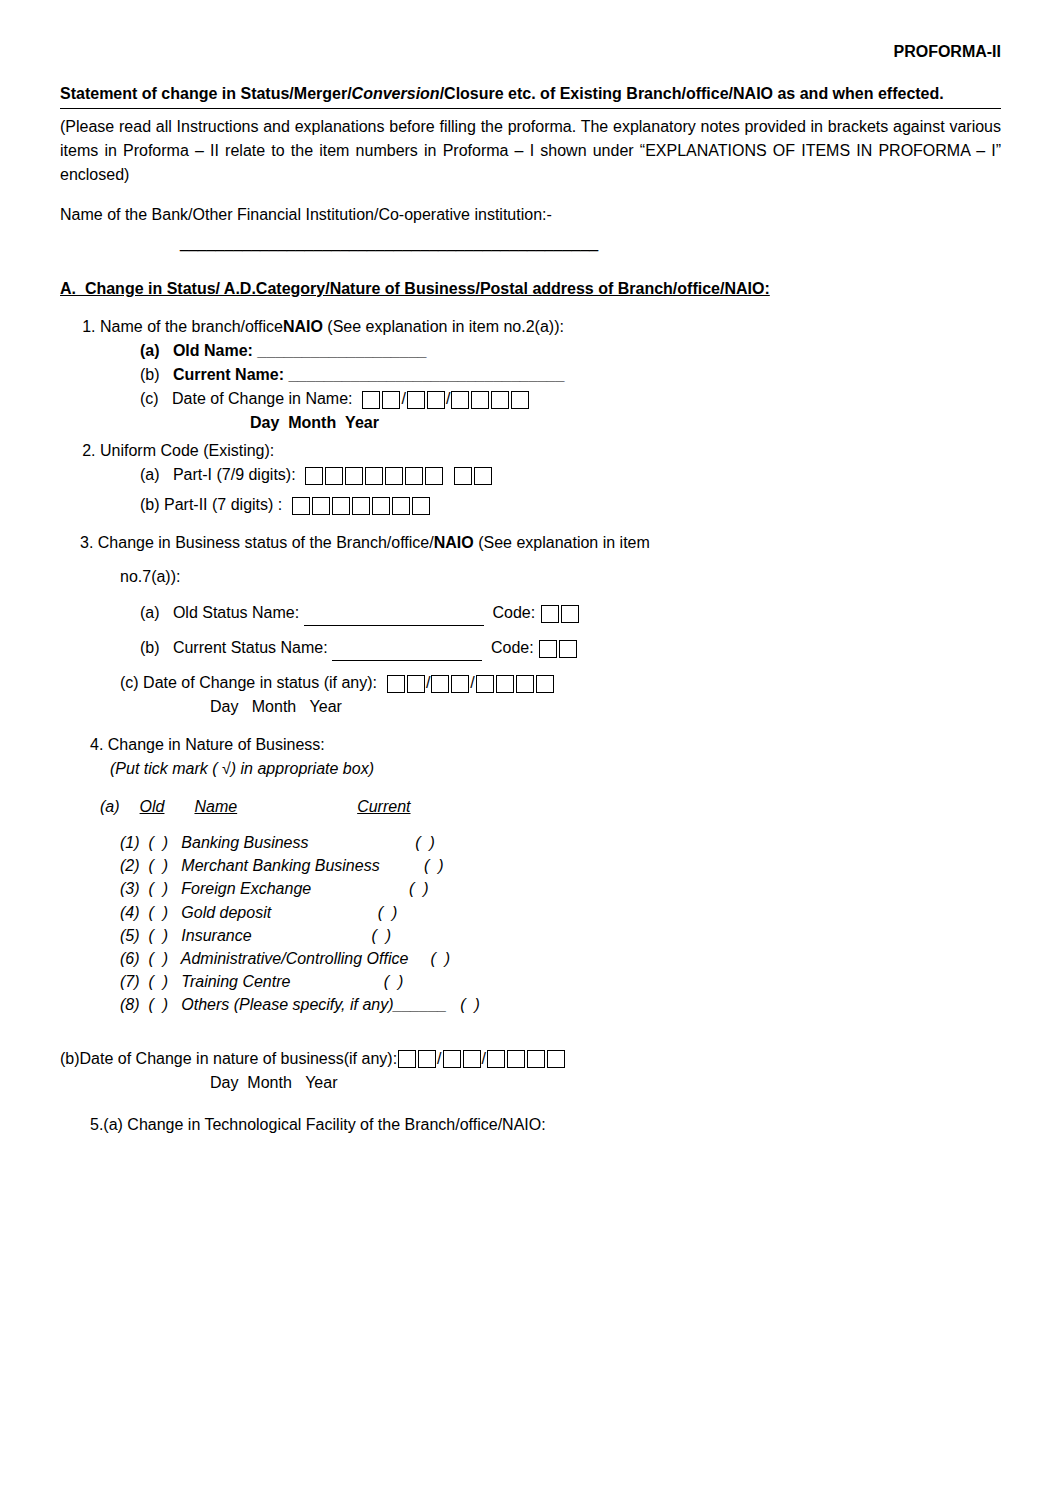PROFORMA-II
Statement of change in Status/Merger/Conversion/Closure etc. of Existing Branch/office/NAIO as and when effected.
(Please read all Instructions and explanations before filling the proforma. The explanatory notes provided in brackets against various items in Proforma – II relate to the item numbers in Proforma – I shown under “EXPLANATIONS OF ITEMS IN PROFORMA – I” enclosed)
Name of the Bank/Other Financial Institution/Co-operative institution:-
_______________________________________________
A. Change in Status/ A.D.Category/Nature of Business/Postal address of Branch/office/NAIO:
Name of the branch/officeNAIO (See explanation in item no.2(a)):
(a) Old Name: ___________________
(b) Current Name: _______________________________
(c) Date of Change in Name: / /
Day Month Year
Uniform Code (Existing):
(a) Part-I (7/9 digits):
(b) Part-II (7 digits) :
3. Change in Business status of the Branch/office/NAIO (See explanation in item
no.7(a)):
(a) Old Status Name: Code:
(b) Current Status Name: Code:
(c) Date of Change in status (if any): / /
Day Month Year
4. Change in Nature of Business:
(Put tick mark ( √) in appropriate box)
(a)Old Name Current
(1) ( ) Banking Business ( )
(2) ( ) Merchant Banking Business ( )
(3) ( ) Foreign Exchange ( )
(4) ( ) Gold deposit ( )
(5) ( ) Insurance ( )
(6) ( ) Administrative/Controlling Office ( )
(7) ( ) Training Centre ( )
(8) ( ) Others (Please specify, if any)______ ( )
(b)Date of Change in nature of business(if any): / /
Day Month Year
5.(a) Change in Technological Facility of the Branch/office/NAIO: